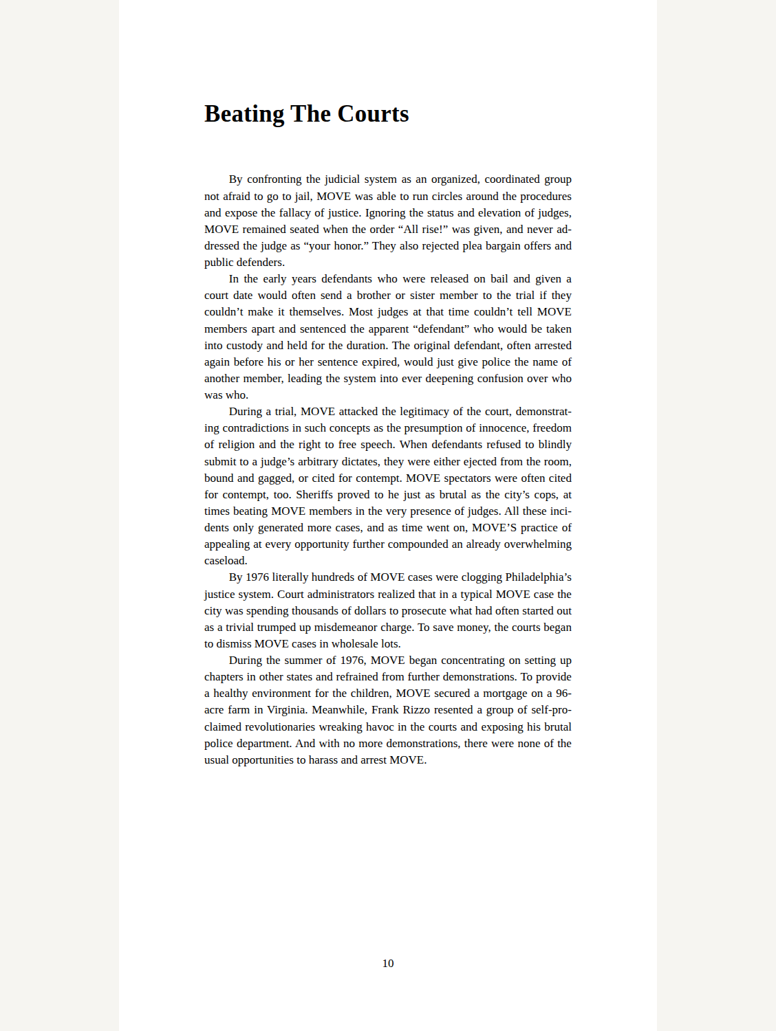Beating The Courts
By confronting the judicial system as an organized, coordinated group not afraid to go to jail, MOVE was able to run circles around the procedures and expose the fallacy of justice. Ignoring the status and elevation of judges, MOVE remained seated when the order “All rise!” was given, and never addressed the judge as “your honor.” They also rejected plea bargain offers and public defenders.
In the early years defendants who were released on bail and given a court date would often send a brother or sister member to the trial if they couldn’t make it themselves. Most judges at that time couldn’t tell MOVE members apart and sentenced the apparent “defendant” who would be taken into custody and held for the duration. The original defendant, often arrested again before his or her sentence expired, would just give police the name of another member, leading the system into ever deepening confusion over who was who.
During a trial, MOVE attacked the legitimacy of the court, demonstrating contradictions in such concepts as the presumption of innocence, freedom of religion and the right to free speech. When defendants refused to blindly submit to a judge’s arbitrary dictates, they were either ejected from the room, bound and gagged, or cited for contempt. MOVE spectators were often cited for contempt, too. Sheriffs proved to he just as brutal as the city’s cops, at times beating MOVE members in the very presence of judges. All these incidents only generated more cases, and as time went on, MOVE’S practice of appealing at every opportunity further compounded an already overwhelming caseload.
By 1976 literally hundreds of MOVE cases were clogging Philadelphia’s justice system. Court administrators realized that in a typical MOVE case the city was spending thousands of dollars to prosecute what had often started out as a trivial trumped up misdemeanor charge. To save money, the courts began to dismiss MOVE cases in wholesale lots.
During the summer of 1976, MOVE began concentrating on setting up chapters in other states and refrained from further demonstrations. To provide a healthy environment for the children, MOVE secured a mortgage on a 96-acre farm in Virginia. Meanwhile, Frank Rizzo resented a group of self-proclaimed revolutionaries wreaking havoc in the courts and exposing his brutal police department. And with no more demonstrations, there were none of the usual opportunities to harass and arrest MOVE.
10